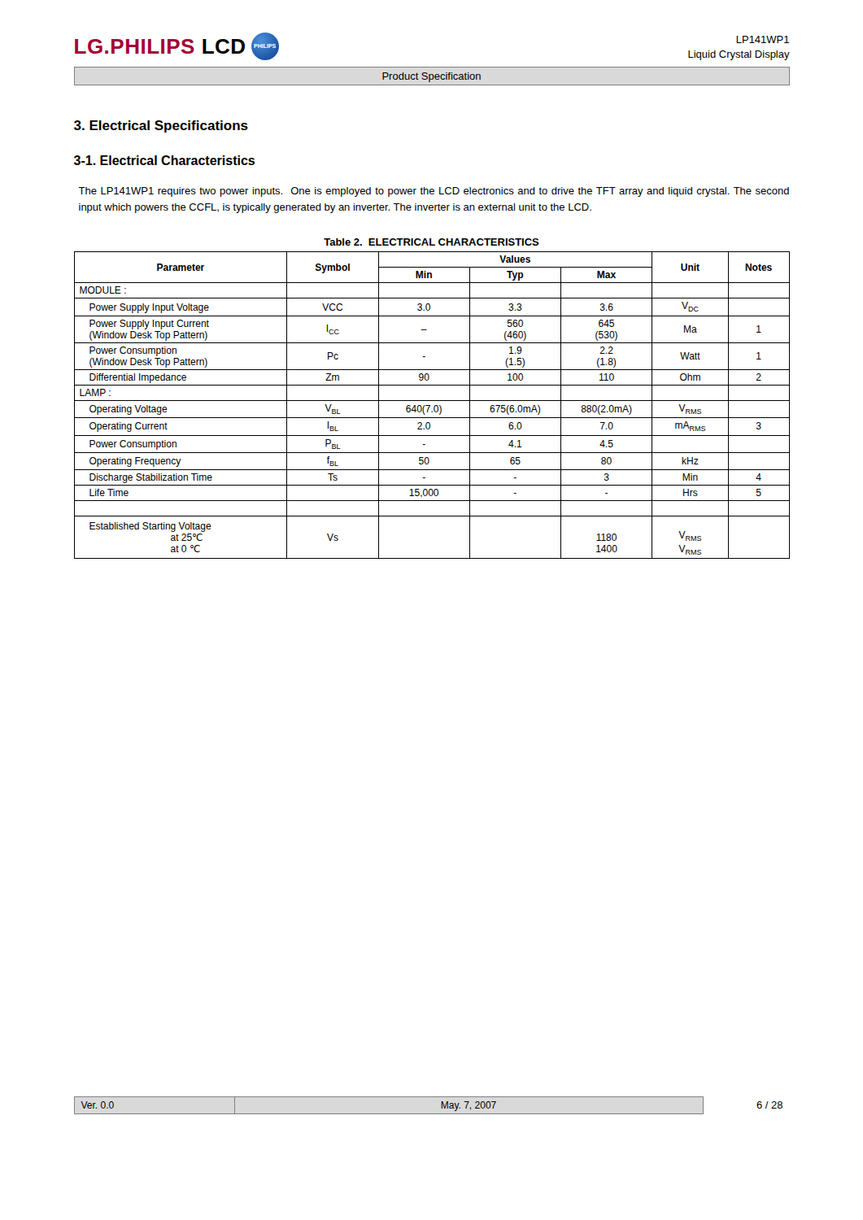LG.PHILIPS LCD
PHILIPS
LP141WP1
Liquid Crystal Display
Product Specification
3. Electrical Specifications
3-1. Electrical Characteristics
The LP141WP1 requires two power inputs. One is employed to power the LCD electronics and to drive the TFT array and liquid crystal. The second input which powers the CCFL, is typically generated by an inverter. The inverter is an external unit to the LCD.
Table 2. ELECTRICAL CHARACTERISTICS
| Parameter | Symbol | Values | Unit | Notes |
| --- | --- | --- | --- | --- |
| Min | Typ | Max |
| MODULE : | | | | | | |
| Power Supply Input Voltage | VCC | 3.0 | 3.3 | 3.6 | V DC | |
| Power Supply Input Current (Window Desk Top Pattern) | I CC | – | 560 (460) | 645 (530) | Ma | 1 |
| Power Consumption (Window Desk Top Pattern) | Pc | - | 1.9 (1.5) | 2.2 (1.8) | Watt | 1 |
| Differential Impedance | Zm | 90 | 100 | 110 | Ohm | 2 |
| LAMP : | | | | | | |
| Operating Voltage | V BL | 640(7.0) | 675(6.0mA) | 880(2.0mA) | V RMS | |
| Operating Current | I BL | 2.0 | 6.0 | 7.0 | mA RMS | 3 |
| Power Consumption | P BL | - | 4.1 | 4.5 | | |
| Operating Frequency | f BL | 50 | 65 | 80 | kHz | |
| Discharge Stabilization Time | Ts | - | - | 3 | Min | 4 |
| Life Time | | 15,000 | - | - | Hrs | 5 |
| Established Starting Voltage at 25℃ at 0 ℃ | Vs | | | 1180 1400 | V RMS V RMS | |
Ver. 0.0
May. 7, 2007
6 / 28